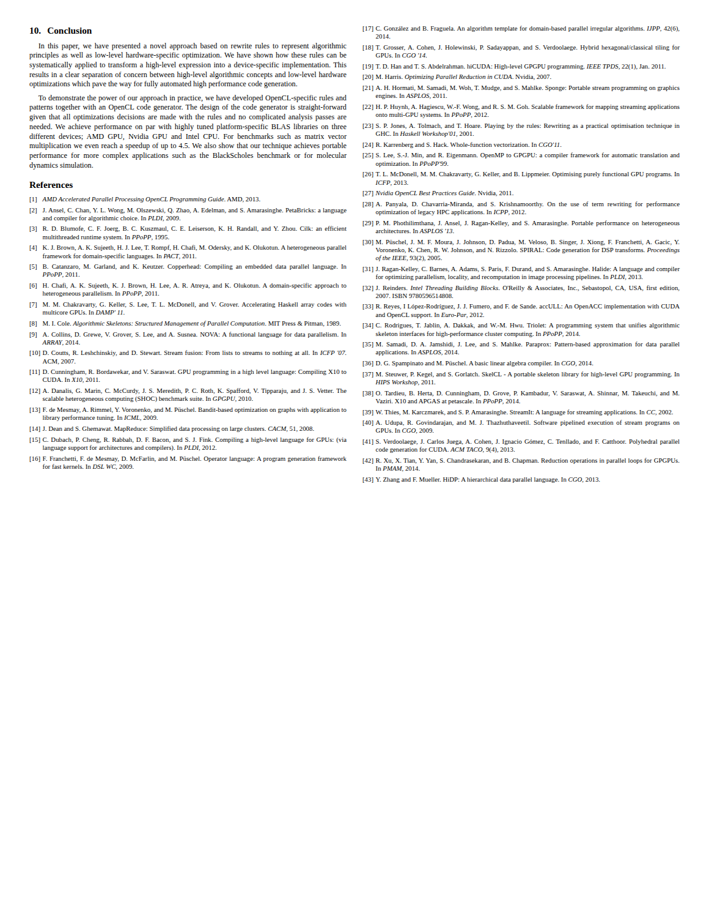10. Conclusion
In this paper, we have presented a novel approach based on rewrite rules to represent algorithmic principles as well as low-level hardware-specific optimization. We have shown how these rules can be systematically applied to transform a high-level expression into a device-specific implementation. This results in a clear separation of concern between high-level algorithmic concepts and low-level hardware optimizations which pave the way for fully automated high performance code generation.
To demonstrate the power of our approach in practice, we have developed OpenCL-specific rules and patterns together with an OpenCL code generator. The design of the code generator is straight-forward given that all optimizations decisions are made with the rules and no complicated analysis passes are needed. We achieve performance on par with highly tuned platform-specific BLAS libraries on three different devices; AMD GPU, Nvidia GPU and Intel CPU. For benchmarks such as matrix vector multiplication we even reach a speedup of up to 4.5. We also show that our technique achieves portable performance for more complex applications such as the BlackScholes benchmark or for molecular dynamics simulation.
References
[1] AMD Accelerated Parallel Processing OpenCL Programming Guide. AMD, 2013.
[2] J. Ansel, C. Chan, Y. L. Wong, M. Olszewski, Q. Zhao, A. Edelman, and S. Amarasinghe. PetaBricks: a language and compiler for algorithmic choice. In PLDI, 2009.
[3] R. D. Blumofe, C. F. Joerg, B. C. Kuszmaul, C. E. Leiserson, K. H. Randall, and Y. Zhou. Cilk: an efficient multithreaded runtime system. In PPoPP, 1995.
[4] K. J. Brown, A. K. Sujeeth, H. J. Lee, T. Rompf, H. Chafi, M. Odersky, and K. Olukotun. A heterogeneous parallel framework for domain-specific languages. In PACT, 2011.
[5] B. Catanzaro, M. Garland, and K. Keutzer. Copperhead: Compiling an embedded data parallel language. In PPoPP, 2011.
[6] H. Chafi, A. K. Sujeeth, K. J. Brown, H. Lee, A. R. Atreya, and K. Olukotun. A domain-specific approach to heterogeneous parallelism. In PPoPP, 2011.
[7] M. M. Chakravarty, G. Keller, S. Lee, T. L. McDonell, and V. Grover. Accelerating Haskell array codes with multicore GPUs. In DAMP' 11.
[8] M. I. Cole. Algorithmic Skeletons: Structured Management of Parallel Computation. MIT Press & Pitman, 1989.
[9] A. Collins, D. Grewe, V. Grover, S. Lee, and A. Susnea. NOVA: A functional language for data parallelism. In ARRAY, 2014.
[10] D. Coutts, R. Leshchinskiy, and D. Stewart. Stream fusion: From lists to streams to nothing at all. In ICFP '07. ACM, 2007.
[11] D. Cunningham, R. Bordawekar, and V. Saraswat. GPU programming in a high level language: Compiling X10 to CUDA. In X10, 2011.
[12] A. Danalis, G. Marin, C. McCurdy, J. S. Meredith, P. C. Roth, K. Spafford, V. Tipparaju, and J. S. Vetter. The scalable heterogeneous computing (SHOC) benchmark suite. In GPGPU, 2010.
[13] F. de Mesmay, A. Rimmel, Y. Voronenko, and M. Püschel. Bandit-based optimization on graphs with application to library performance tuning. In ICML, 2009.
[14] J. Dean and S. Ghemawat. MapReduce: Simplified data processing on large clusters. CACM, 51, 2008.
[15] C. Dubach, P. Cheng, R. Rabbah, D. F. Bacon, and S. J. Fink. Compiling a high-level language for GPUs: (via language support for architectures and compilers). In PLDI, 2012.
[16] F. Franchetti, F. de Mesmay, D. McFarlin, and M. Püschel. Operator language: A program generation framework for fast kernels. In DSL WC, 2009.
[17] C. González and B. Fraguela. An algorithm template for domain-based parallel irregular algorithms. IJPP, 42(6), 2014.
[18] T. Grosser, A. Cohen, J. Holewinski, P. Sadayappan, and S. Verdoolaege. Hybrid hexagonal/classical tiling for GPUs. In CGO '14.
[19] T. D. Han and T. S. Abdelrahman. hiCUDA: High-level GPGPU programming. IEEE TPDS, 22(1), Jan. 2011.
[20] M. Harris. Optimizing Parallel Reduction in CUDA. Nvidia, 2007.
[21] A. H. Hormati, M. Samadi, M. Woh, T. Mudge, and S. Mahlke. Sponge: Portable stream programming on graphics engines. In ASPLOS, 2011.
[22] H. P. Huynh, A. Hagiescu, W.-F. Wong, and R. S. M. Goh. Scalable framework for mapping streaming applications onto multi-GPU systems. In PPoPP, 2012.
[23] S. P. Jones, A. Tolmach, and T. Hoare. Playing by the rules: Rewriting as a practical optimisation technique in GHC. In Haskell Workshop'01, 2001.
[24] R. Karrenberg and S. Hack. Whole-function vectorization. In CGO'11.
[25] S. Lee, S.-J. Min, and R. Eigenmann. OpenMP to GPGPU: a compiler framework for automatic translation and optimization. In PPoPP'99.
[26] T. L. McDonell, M. M. Chakravarty, G. Keller, and B. Lippmeier. Optimising purely functional GPU programs. In ICFP, 2013.
[27] Nvidia OpenCL Best Practices Guide. Nvidia, 2011.
[28] A. Panyala, D. Chavarria-Miranda, and S. Krishnamoorthy. On the use of term rewriting for performance optimization of legacy HPC applications. In ICPP, 2012.
[29] P. M. Phothilimthana, J. Ansel, J. Ragan-Kelley, and S. Amarasinghe. Portable performance on heterogeneous architectures. In ASPLOS '13.
[30] M. Püschel, J. M. F. Moura, J. Johnson, D. Padua, M. Veloso, B. Singer, J. Xiong, F. Franchetti, A. Gacic, Y. Voronenko, K. Chen, R. W. Johnson, and N. Rizzolo. SPIRAL: Code generation for DSP transforms. Proceedings of the IEEE, 93(2), 2005.
[31] J. Ragan-Kelley, C. Barnes, A. Adams, S. Paris, F. Durand, and S. Amarasinghe. Halide: A language and compiler for optimizing parallelism, locality, and recomputation in image processing pipelines. In PLDI, 2013.
[32] J. Reinders. Intel Threading Building Blocks. O'Reilly & Associates, Inc., Sebastopol, CA, USA, first edition, 2007. ISBN 9780596514808.
[33] R. Reyes, I López-Rodríguez, J. J. Fumero, and F. de Sande. accULL: An OpenACC implementation with CUDA and OpenCL support. In Euro-Par, 2012.
[34] C. Rodrigues, T. Jablin, A. Dakkak, and W.-M. Hwu. Triolet: A programming system that unifies algorithmic skeleton interfaces for high-performance cluster computing. In PPoPP, 2014.
[35] M. Samadi, D. A. Jamshidi, J. Lee, and S. Mahlke. Paraprox: Pattern-based approximation for data parallel applications. In ASPLOS, 2014.
[36] D. G. Spampinato and M. Püschel. A basic linear algebra compiler. In CGO, 2014.
[37] M. Steuwer, P. Kegel, and S. Gorlatch. SkelCL - A portable skeleton library for high-level GPU programming. In HIPS Workshop, 2011.
[38] O. Tardieu, B. Herta, D. Cunningham, D. Grove, P. Kambadur, V. Saraswat, A. Shinnar, M. Takeuchi, and M. Vaziri. X10 and APGAS at petascale. In PPoPP, 2014.
[39] W. Thies, M. Karczmarek, and S. P. Amarasinghe. StreamIt: A language for streaming applications. In CC, 2002.
[40] A. Udupa, R. Govindarajan, and M. J. Thazhuthaveetil. Software pipelined execution of stream programs on GPUs. In CGO, 2009.
[41] S. Verdoolaege, J. Carlos Juega, A. Cohen, J. Ignacio Gómez, C. Tenllado, and F. Catthoor. Polyhedral parallel code generation for CUDA. ACM TACO, 9(4), 2013.
[42] R. Xu, X. Tian, Y. Yan, S. Chandrasekaran, and B. Chapman. Reduction operations in parallel loops for GPGPUs. In PMAM, 2014.
[43] Y. Zhang and F. Mueller. HiDP: A hierarchical data parallel language. In CGO, 2013.